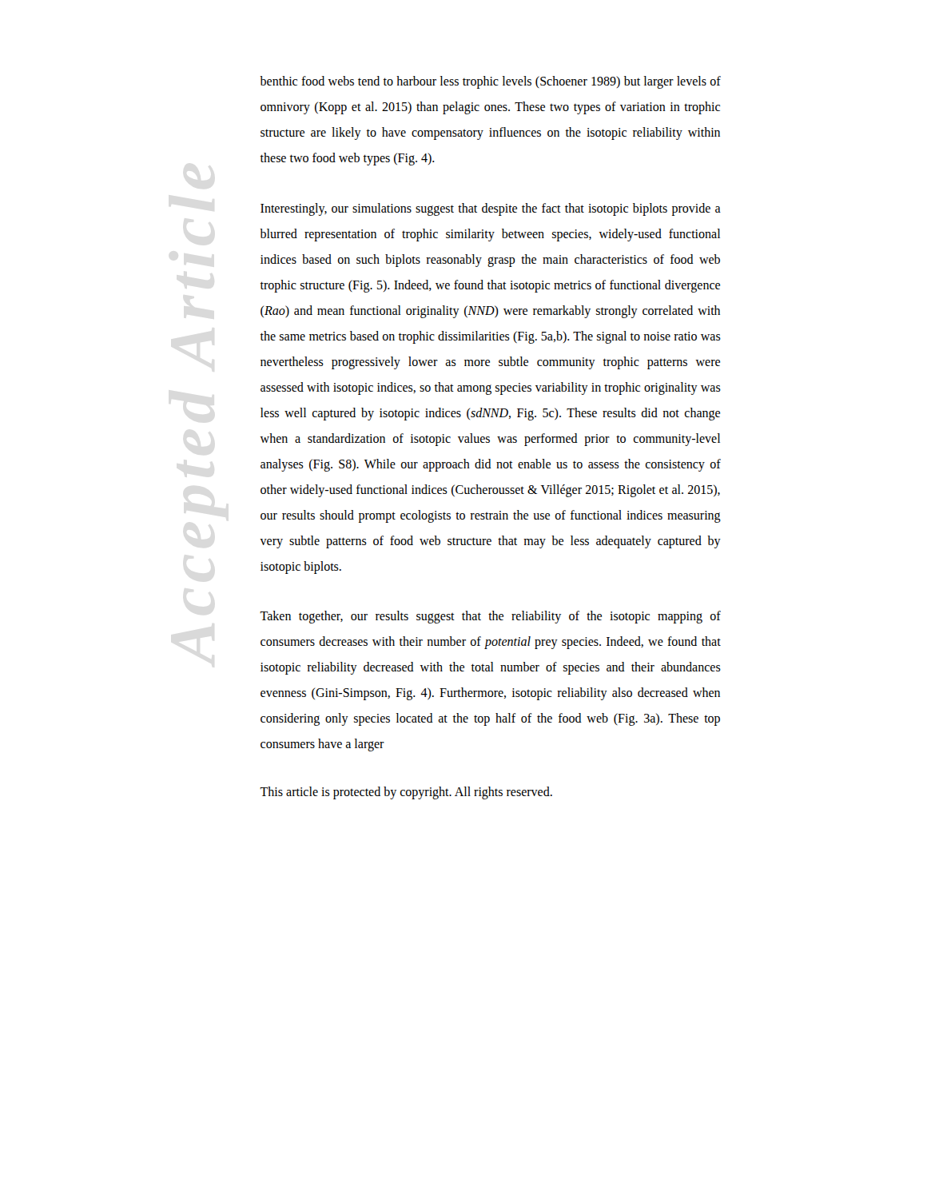Accepted Article
benthic food webs tend to harbour less trophic levels (Schoener 1989) but larger levels of omnivory (Kopp et al. 2015) than pelagic ones. These two types of variation in trophic structure are likely to have compensatory influences on the isotopic reliability within these two food web types (Fig. 4).
Interestingly, our simulations suggest that despite the fact that isotopic biplots provide a blurred representation of trophic similarity between species, widely-used functional indices based on such biplots reasonably grasp the main characteristics of food web trophic structure (Fig. 5). Indeed, we found that isotopic metrics of functional divergence (Rao) and mean functional originality (NND) were remarkably strongly correlated with the same metrics based on trophic dissimilarities (Fig. 5a,b). The signal to noise ratio was nevertheless progressively lower as more subtle community trophic patterns were assessed with isotopic indices, so that among species variability in trophic originality was less well captured by isotopic indices (sdNND, Fig. 5c). These results did not change when a standardization of isotopic values was performed prior to community-level analyses (Fig. S8). While our approach did not enable us to assess the consistency of other widely-used functional indices (Cucherousset & Villéger 2015; Rigolet et al. 2015), our results should prompt ecologists to restrain the use of functional indices measuring very subtle patterns of food web structure that may be less adequately captured by isotopic biplots.
Taken together, our results suggest that the reliability of the isotopic mapping of consumers decreases with their number of potential prey species. Indeed, we found that isotopic reliability decreased with the total number of species and their abundances evenness (Gini-Simpson, Fig. 4). Furthermore, isotopic reliability also decreased when considering only species located at the top half of the food web (Fig. 3a). These top consumers have a larger
This article is protected by copyright. All rights reserved.